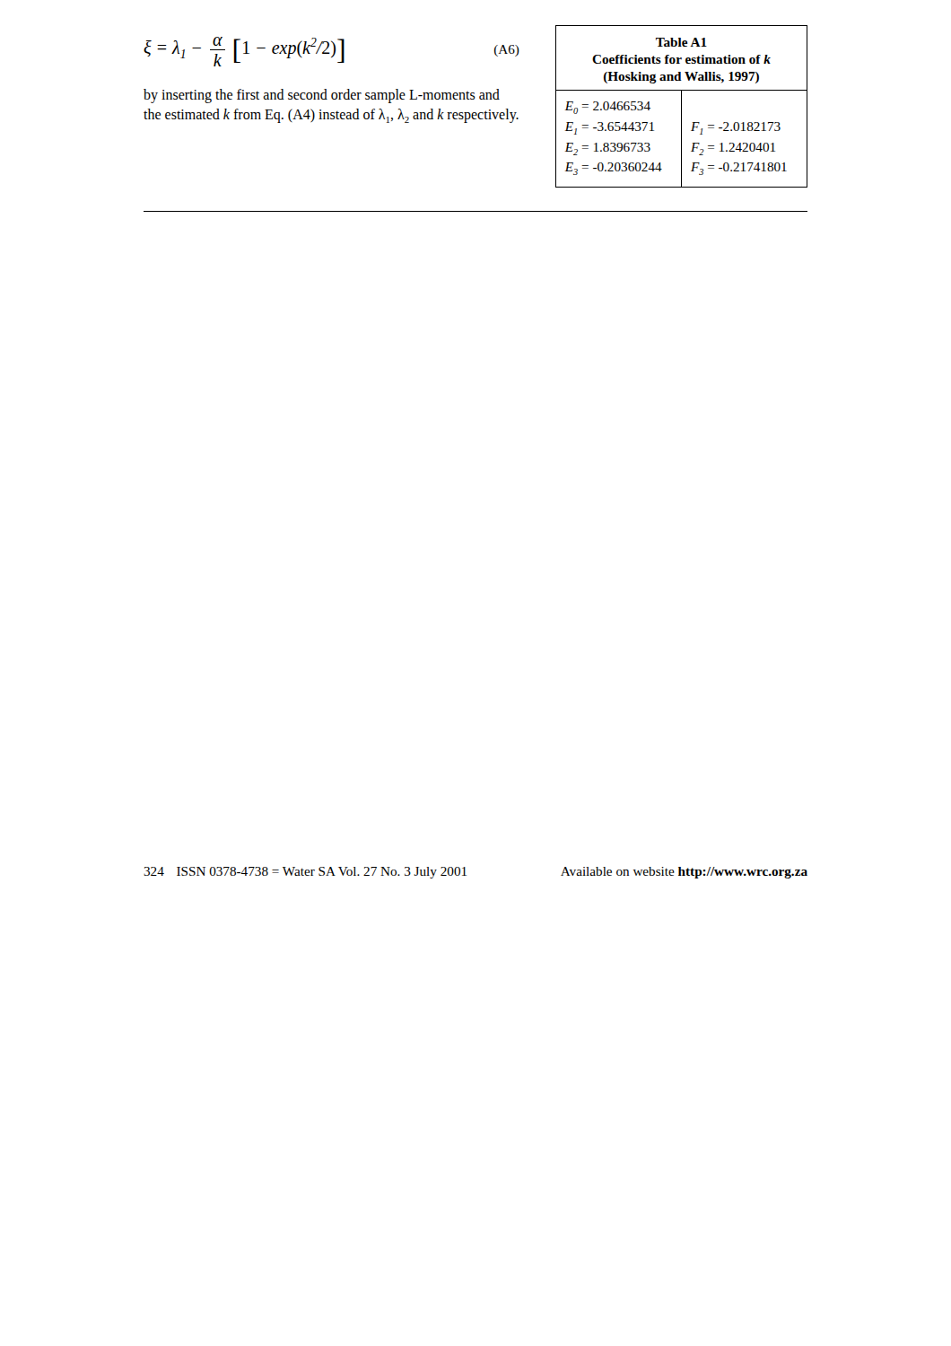ξ = λ1 − α k [1 − exp(k2/2)]
(A6)
by inserting the first and second order sample L-moments and the estimated k from Eq. (A4) instead of λ1, λ2 and k respectively.
Table A1 Coefficients for estimation of k (Hosking and Wallis, 1997)
| E 0 = 2.0466534 E 1 = -3.6544371 E 2 = 1.8396733 E 3 = -0.20360244 | F 1 = -2.0182173 F 2 = 1.2420401 F 3 = -0.21741801 |
324 ISSN 0378-4738 = Water SA Vol. 27 No. 3 July 2001
Available on website http://www.wrc.org.za